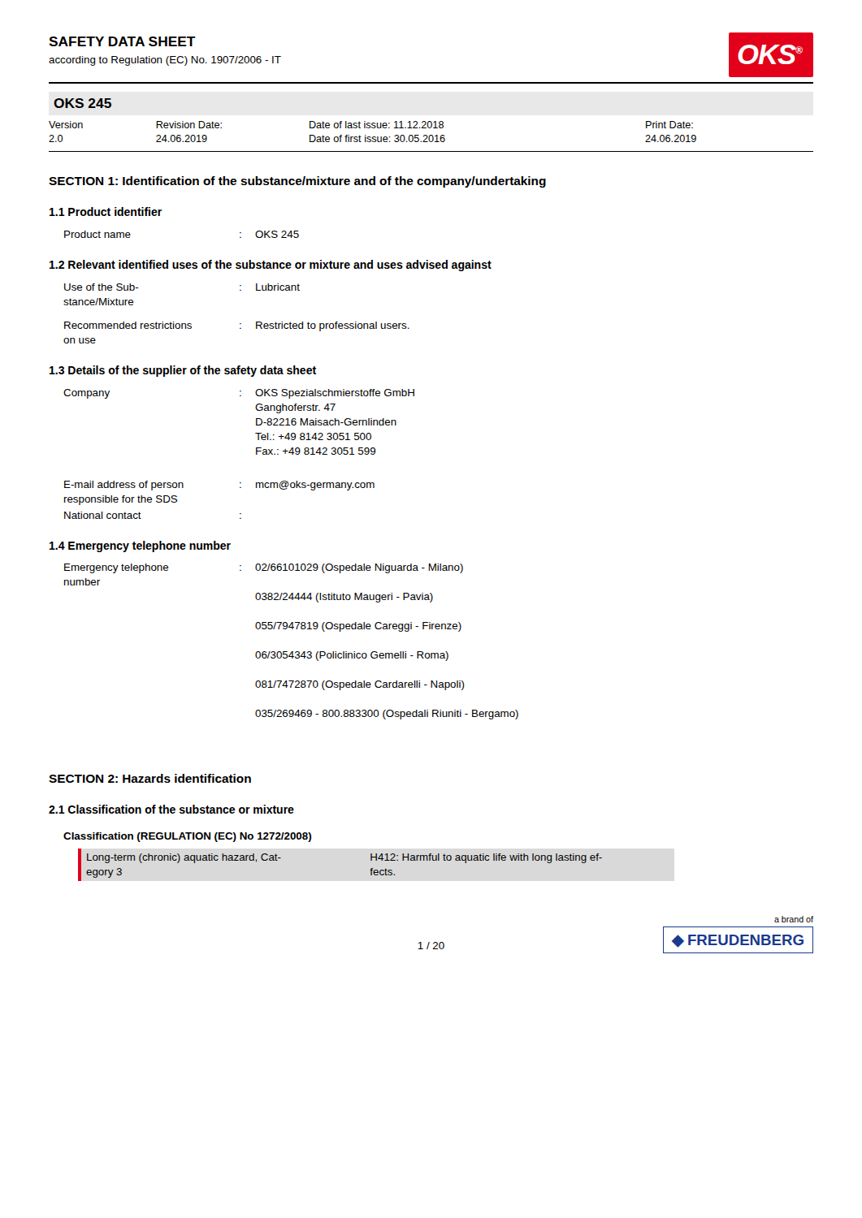SAFETY DATA SHEET
according to Regulation (EC) No. 1907/2006 - IT
OKS®
OKS 245
| Version 2.0 | Revision Date: 24.06.2019 | Date of last issue: 11.12.2018 Date of first issue: 30.05.2016 | Print Date: 24.06.2019 |
SECTION 1: Identification of the substance/mixture and of the company/undertaking
1.1 Product identifier
| Product name | : | OKS 245 |
1.2 Relevant identified uses of the substance or mixture and uses advised against
| Use of the Sub- stance/Mixture | : | Lubricant |
| Recommended restrictions on use | : | Restricted to professional users. |
1.3 Details of the supplier of the safety data sheet
| Company | : | OKS Spezialschmierstoffe GmbH Ganghoferstr. 47 D-82216 Maisach-Gernlinden Tel.: +49 8142 3051 500 Fax.: +49 8142 3051 599 |
| E-mail address of person responsible for the SDS | : | mcm@oks-germany.com |
| National contact | : | |
1.4 Emergency telephone number
| Emergency telephone number | : | 02/66101029 (Ospedale Niguarda - Milano) 0382/24444 (Istituto Maugeri - Pavia) 055/7947819 (Ospedale Careggi - Firenze) 06/3054343 (Policlinico Gemelli - Roma) 081/7472870 (Ospedale Cardarelli - Napoli) 035/269469 - 800.883300 (Ospedali Riuniti - Bergamo) |
SECTION 2: Hazards identification
2.1 Classification of the substance or mixture
Classification (REGULATION (EC) No 1272/2008)
| Long-term (chronic) aquatic hazard, Cat- egory 3 | H412: Harmful to aquatic life with long lasting ef- fects. |
1 / 20
a brand of
◆FREUDENBERG